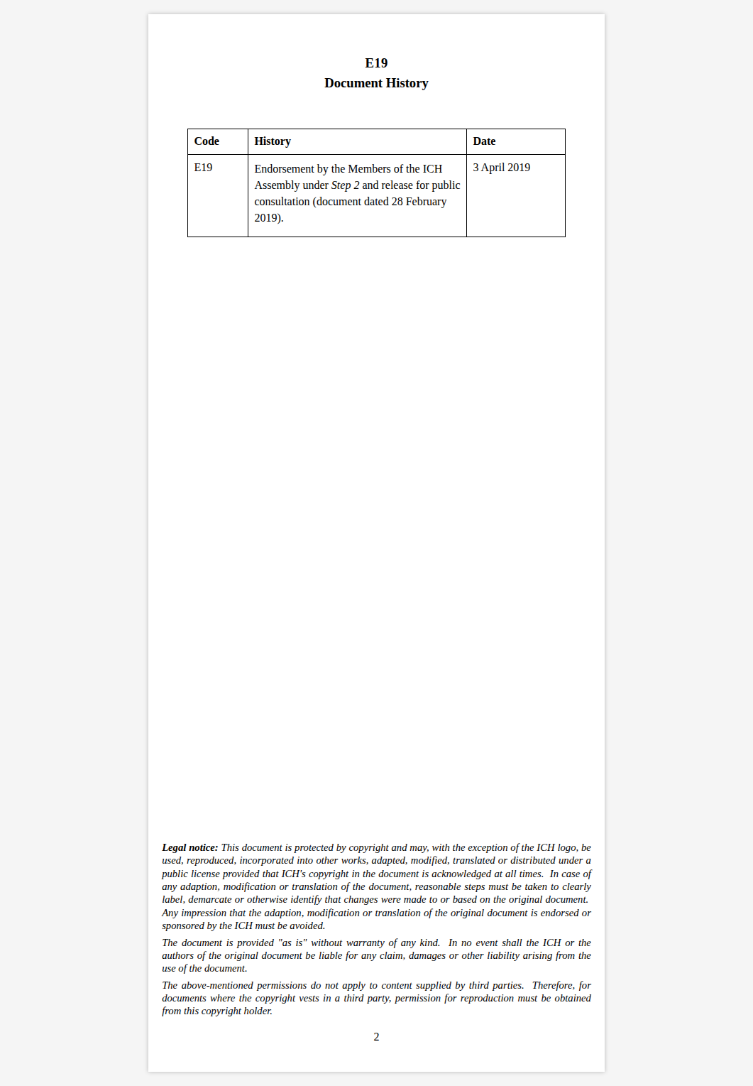E19
Document History
| Code | History | Date |
| --- | --- | --- |
| E19 | Endorsement by the Members of the ICH Assembly under Step 2 and release for public consultation (document dated 28 February 2019). | 3 April 2019 |
Legal notice: This document is protected by copyright and may, with the exception of the ICH logo, be used, reproduced, incorporated into other works, adapted, modified, translated or distributed under a public license provided that ICH's copyright in the document is acknowledged at all times. In case of any adaption, modification or translation of the document, reasonable steps must be taken to clearly label, demarcate or otherwise identify that changes were made to or based on the original document. Any impression that the adaption, modification or translation of the original document is endorsed or sponsored by the ICH must be avoided.
The document is provided "as is" without warranty of any kind. In no event shall the ICH or the authors of the original document be liable for any claim, damages or other liability arising from the use of the document.
The above-mentioned permissions do not apply to content supplied by third parties. Therefore, for documents where the copyright vests in a third party, permission for reproduction must be obtained from this copyright holder.
2